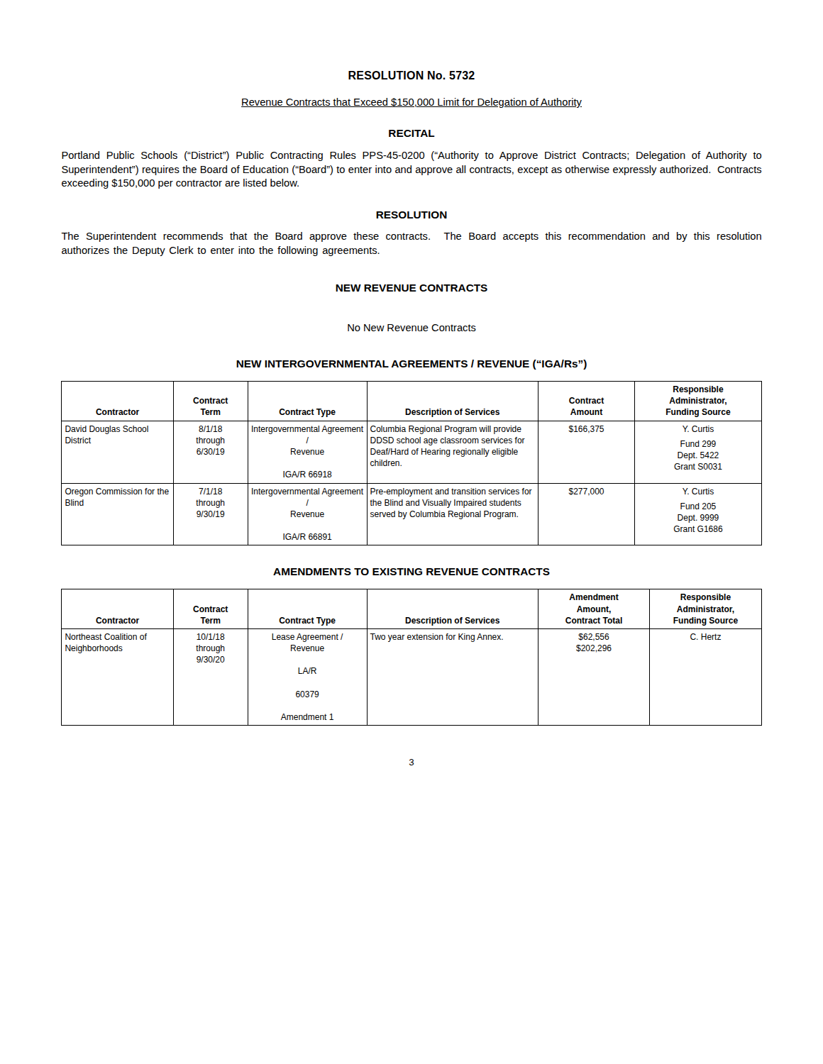RESOLUTION No. 5732
Revenue Contracts that Exceed $150,000 Limit for Delegation of Authority
RECITAL
Portland Public Schools (“District”) Public Contracting Rules PPS-45-0200 (“Authority to Approve District Contracts; Delegation of Authority to Superintendent”) requires the Board of Education (“Board”) to enter into and approve all contracts, except as otherwise expressly authorized. Contracts exceeding $150,000 per contractor are listed below.
RESOLUTION
The Superintendent recommends that the Board approve these contracts. The Board accepts this recommendation and by this resolution authorizes the Deputy Clerk to enter into the following agreements.
NEW REVENUE CONTRACTS
No New Revenue Contracts
NEW INTERGOVERNMENTAL AGREEMENTS / REVENUE (“IGA/Rs”)
| Contractor | Contract Term | Contract Type | Description of Services | Contract Amount | Responsible Administrator, Funding Source |
| --- | --- | --- | --- | --- | --- |
| David Douglas School District | 8/1/18 through 6/30/19 | Intergovernmental Agreement / Revenue IGA/R 66918 | Columbia Regional Program will provide DDSD school age classroom services for Deaf/Hard of Hearing regionally eligible children. | $166,375 | Y. Curtis Fund 299 Dept. 5422 Grant S0031 |
| Oregon Commission for the Blind | 7/1/18 through 9/30/19 | Intergovernmental Agreement / Revenue IGA/R 66891 | Pre-employment and transition services for the Blind and Visually Impaired students served by Columbia Regional Program. | $277,000 | Y. Curtis Fund 205 Dept. 9999 Grant G1686 |
AMENDMENTS TO EXISTING REVENUE CONTRACTS
| Contractor | Contract Term | Contract Type | Description of Services | Amendment Amount, Contract Total | Responsible Administrator, Funding Source |
| --- | --- | --- | --- | --- | --- |
| Northeast Coalition of Neighborhoods | 10/1/18 through 9/30/20 | Lease Agreement / Revenue LA/R 60379 Amendment 1 | Two year extension for King Annex. | $62,556 $202,296 | C. Hertz |
3